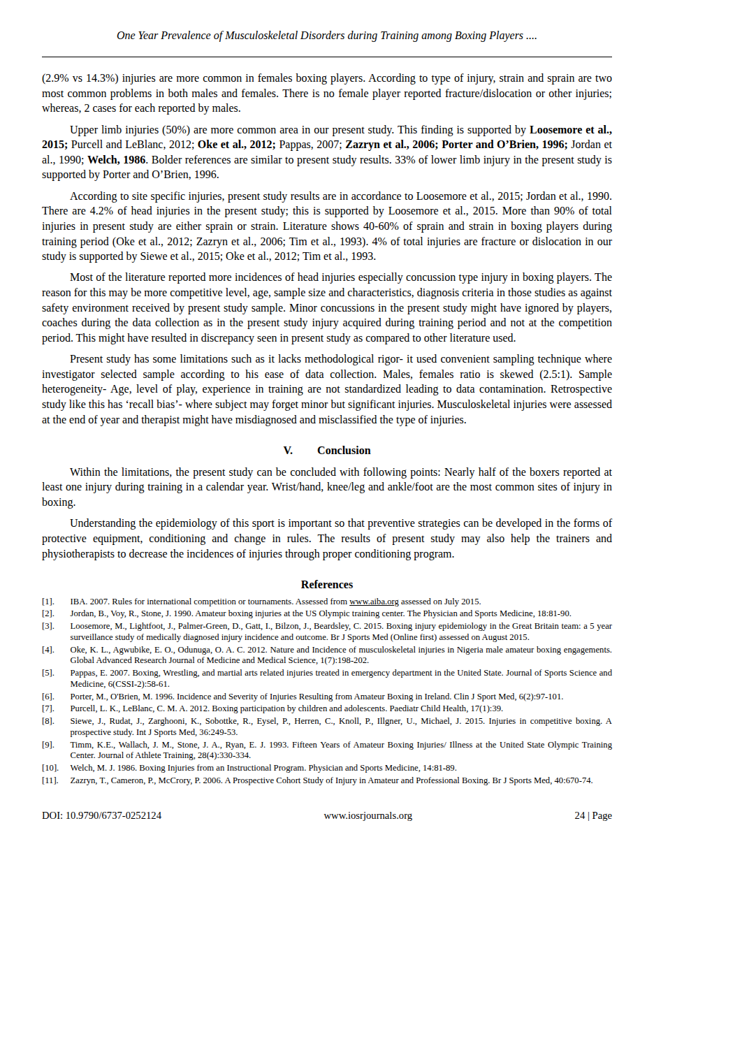One Year Prevalence of Musculoskeletal Disorders during Training among Boxing Players ....
(2.9% vs 14.3%) injuries are more common in females boxing players. According to type of injury, strain and sprain are two most common problems in both males and females. There is no female player reported fracture/dislocation or other injuries; whereas, 2 cases for each reported by males.
Upper limb injuries (50%) are more common area in our present study. This finding is supported by Loosemore et al., 2015; Purcell and LeBlanc, 2012; Oke et al., 2012; Pappas, 2007; Zazryn et al., 2006; Porter and O’Brien, 1996; Jordan et al., 1990; Welch, 1986. Bolder references are similar to present study results. 33% of lower limb injury in the present study is supported by Porter and O’Brien, 1996.
According to site specific injuries, present study results are in accordance to Loosemore et al., 2015; Jordan et al., 1990. There are 4.2% of head injuries in the present study; this is supported by Loosemore et al., 2015. More than 90% of total injuries in present study are either sprain or strain. Literature shows 40-60% of sprain and strain in boxing players during training period (Oke et al., 2012; Zazryn et al., 2006; Tim et al., 1993). 4% of total injuries are fracture or dislocation in our study is supported by Siewe et al., 2015; Oke et al., 2012; Tim et al., 1993.
Most of the literature reported more incidences of head injuries especially concussion type injury in boxing players. The reason for this may be more competitive level, age, sample size and characteristics, diagnosis criteria in those studies as against safety environment received by present study sample. Minor concussions in the present study might have ignored by players, coaches during the data collection as in the present study injury acquired during training period and not at the competition period. This might have resulted in discrepancy seen in present study as compared to other literature used.
Present study has some limitations such as it lacks methodological rigor- it used convenient sampling technique where investigator selected sample according to his ease of data collection. Males, females ratio is skewed (2.5:1). Sample heterogeneity- Age, level of play, experience in training are not standardized leading to data contamination. Retrospective study like this has ‘recall bias’- where subject may forget minor but significant injuries. Musculoskeletal injuries were assessed at the end of year and therapist might have misdiagnosed and misclassified the type of injuries.
V. Conclusion
Within the limitations, the present study can be concluded with following points: Nearly half of the boxers reported at least one injury during training in a calendar year. Wrist/hand, knee/leg and ankle/foot are the most common sites of injury in boxing.
Understanding the epidemiology of this sport is important so that preventive strategies can be developed in the forms of protective equipment, conditioning and change in rules. The results of present study may also help the trainers and physiotherapists to decrease the incidences of injuries through proper conditioning program.
References
IBA. 2007. Rules for international competition or tournaments. Assessed from www.aiba.org assessed on July 2015.
Jordan, B., Voy, R., Stone, J. 1990. Amateur boxing injuries at the US Olympic training center. The Physician and Sports Medicine, 18:81-90.
Loosemore, M., Lightfoot, J., Palmer-Green, D., Gatt, I., Bilzon, J., Beardsley, C. 2015. Boxing injury epidemiology in the Great Britain team: a 5 year surveillance study of medically diagnosed injury incidence and outcome. Br J Sports Med (Online first) assessed on August 2015.
Oke, K. L., Agwubike, E. O., Odunuga, O. A. C. 2012. Nature and Incidence of musculoskeletal injuries in Nigeria male amateur boxing engagements. Global Advanced Research Journal of Medicine and Medical Science, 1(7):198-202.
Pappas, E. 2007. Boxing, Wrestling, and martial arts related injuries treated in emergency department in the United State. Journal of Sports Science and Medicine, 6(CSSI-2):58-61.
Porter, M., O'Brien, M. 1996. Incidence and Severity of Injuries Resulting from Amateur Boxing in Ireland. Clin J Sport Med, 6(2):97-101.
Purcell, L. K., LeBlanc, C. M. A. 2012. Boxing participation by children and adolescents. Paediatr Child Health, 17(1):39.
Siewe, J., Rudat, J., Zarghooni, K., Sobottke, R., Eysel, P., Herren, C., Knoll, P., Illgner, U., Michael, J. 2015. Injuries in competitive boxing. A prospective study. Int J Sports Med, 36:249-53.
Timm, K.E., Wallach, J. M., Stone, J. A., Ryan, E. J. 1993. Fifteen Years of Amateur Boxing Injuries/ Illness at the United State Olympic Training Center. Journal of Athlete Training, 28(4):330-334.
Welch, M. J. 1986. Boxing Injuries from an Instructional Program. Physician and Sports Medicine, 14:81-89.
Zazryn, T., Cameron, P., McCrory, P. 2006. A Prospective Cohort Study of Injury in Amateur and Professional Boxing. Br J Sports Med, 40:670-74.
DOI: 10.9790/6737-0252124
www.iosrjournals.org
24 | Page